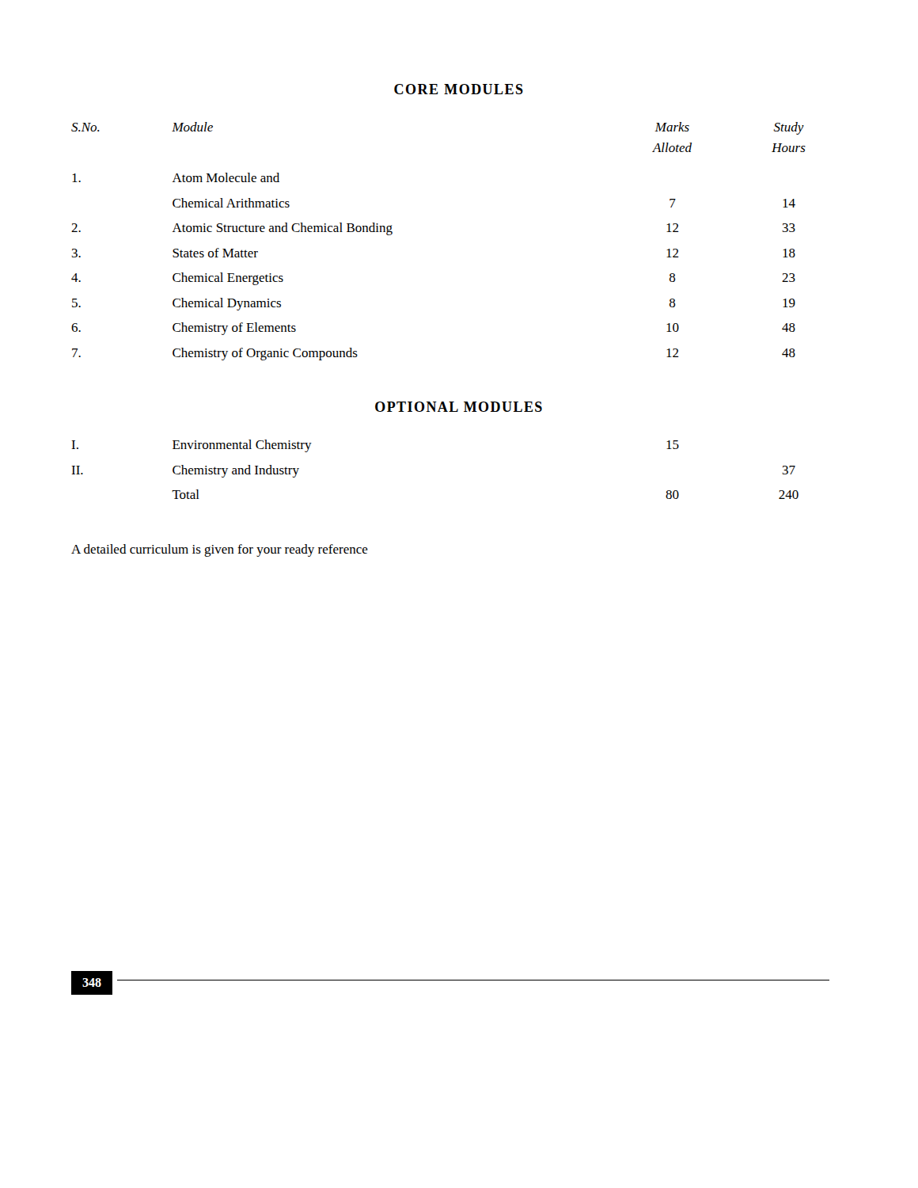CORE MODULES
| S.No. | Module | Marks | Study |
| | | Alloted | Hours |
| 1. | Atom Molecule and | | |
| | Chemical Arithmatics | 7 | 14 |
| 2. | Atomic Structure and Chemical Bonding | 12 | 33 |
| 3. | States of Matter | 12 | 18 |
| 4. | Chemical Energetics | 8 | 23 |
| 5. | Chemical Dynamics | 8 | 19 |
| 6. | Chemistry of Elements | 10 | 48 |
| 7. | Chemistry of Organic Compounds | 12 | 48 |
OPTIONAL MODULES
| I. | Environmental Chemistry | 15 | |
| II. | Chemistry and Industry | | 37 |
| | Total | 80 | 240 |
A detailed curriculum is given for your ready reference
348